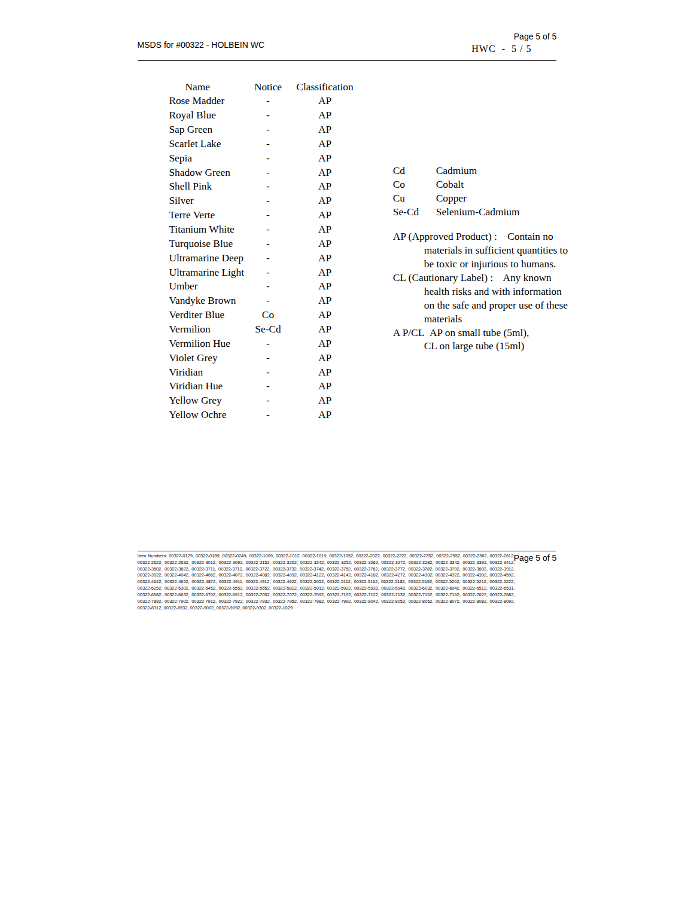MSDS for #00322 - HOLBEIN WC
Page 5 of 5
HWC - 5 / 5
| Name | Notice | Classification |
| --- | --- | --- |
| Rose Madder | - | AP |
| Royal Blue | - | AP |
| Sap Green | - | AP |
| Scarlet Lake | - | AP |
| Sepia | - | AP |
| Shadow Green | - | AP |
| Shell Pink | - | AP |
| Silver | - | AP |
| Terre Verte | - | AP |
| Titanium White | - | AP |
| Turquoise Blue | - | AP |
| Ultramarine Deep | - | AP |
| Ultramarine Light | - | AP |
| Umber | - | AP |
| Vandyke Brown | - | AP |
| Verditer Blue | Co | AP |
| Vermilion | Se-Cd | AP |
| Vermilion Hue | - | AP |
| Violet Grey | - | AP |
| Viridian | - | AP |
| Viridian Hue | - | AP |
| Yellow Grey | - | AP |
| Yellow Ochre | - | AP |
| Cd | Cadmium |
| Co | Cobalt |
| Cu | Copper |
| Se-Cd | Selenium-Cadmium |
AP (Approved Product) : Contain no materials in sufficient quantities to be toxic or injurious to humans.
CL (Cautionary Label) : Any known health risks and with information on the safe and proper use of these materials
A P/CL AP on small tube (5ml), CL on large tube (15ml)
Page 5 of 5
Item Numbers: 00322-0129, 00322-0189, 00322-0249, 00322-1009, 00322-1012, 00322-1019, 00322-1052, 00322-2022, 00322-2222, 00322-2252, 00322-2552, 00322-2562, 00322-2612, 00322-2622, 00322-2632, 00322-3012, 00322-3092, 00322-3152, 00322-3202, 00322-3242, 00322-3252, 00322-3262, 00322-3272, 00322-3282, 00322-3342, 00322-3392, 00322-3412, 00322-3502, 00322-3622, 00322-3711, 00322-3712, 00322-3722, 00322-3732, 00322-3742, 00322-3752, 00322-3762, 00322-3772, 00322-3782, 00322-3792, 00322-3802, 00322-3912, 00322-3922, 00322-4042, 00322-4062, 00322-4072, 00322-4082, 00322-4092, 00322-4122, 00322-4142, 00322-4182, 00322-4272, 00322-4302, 00322-4322, 00322-4392, 00322-4592, 00322-4642, 00322-4652, 00322-4872, 00322-4911, 00322-4912, 00322-4922, 00322-5052, 00322-5112, 00322-5162, 00322-5182, 00322-5192, 00322-5202, 00322-5212, 00322-5222, 00322-5252, 00322-5302, 00322-5452, 00322-5552, 00322-5652, 00322-5812, 00322-5912, 00322-5922, 00322-5932, 00322-5942, 00322-6032, 00322-6042, 00322-6512, 00322-6531, 00322-6582, 00322-6632, 00322-6702, 00322-6912, 00322-7052, 00322-7072, 00322-7092, 00322-7102, 00322-7122, 00322-7132, 00322-7152, 00322-7162, 00322-7622, 00322-7682, 00322-7892, 00322-7902, 00322-7912, 00322-7922, 00322-7932, 00322-7952, 00322-7982, 00322-7992, 00322-8042, 00322-8052, 00322-8062, 00322-8072, 00322-8082, 00322-8092, 00322-8312, 00322-8532, 00322-9002, 00322-9092, 00322-9302, 00322-1029